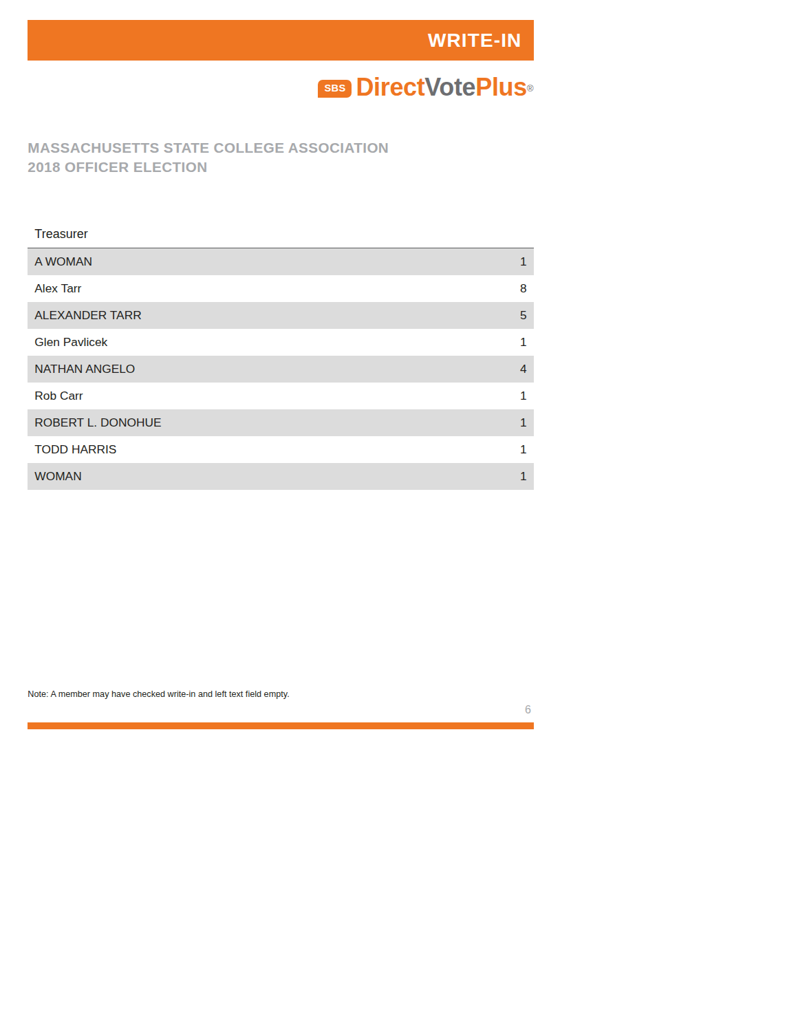WRITE-IN
SBS Direct Vote Plus®
Massachusetts State College Association
2018 Officer Election
| Treasurer | |
| --- | --- |
| A WOMAN | 1 |
| Alex Tarr | 8 |
| ALEXANDER TARR | 5 |
| Glen Pavlicek | 1 |
| NATHAN ANGELO | 4 |
| Rob Carr | 1 |
| ROBERT L. DONOHUE | 1 |
| TODD HARRIS | 1 |
| WOMAN | 1 |
Note: A member may have checked write-in and left text field empty.
6